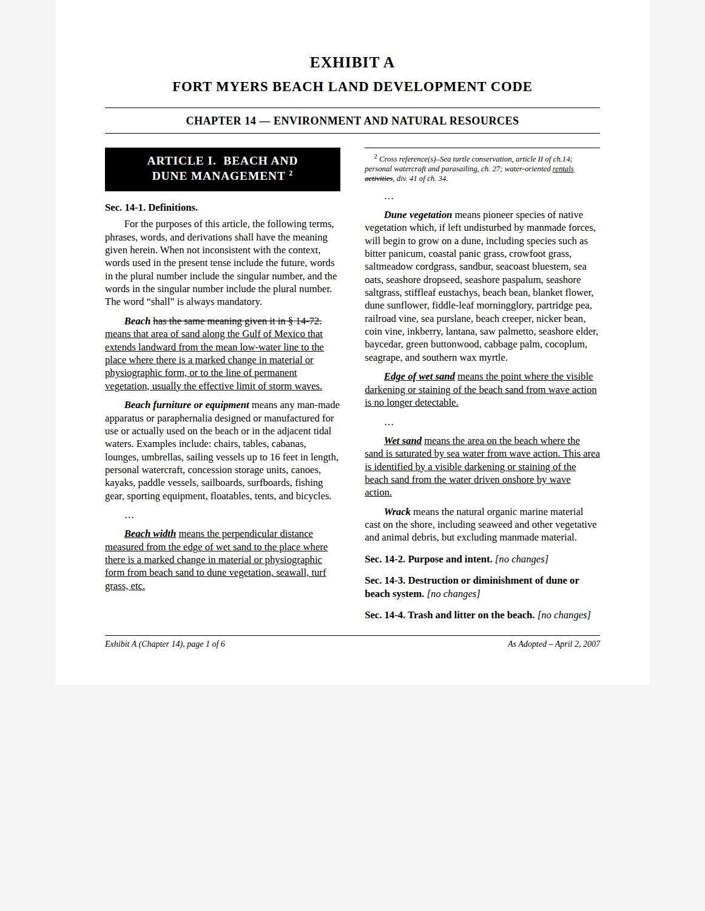EXHIBIT A
FORT MYERS BEACH LAND DEVELOPMENT CODE
CHAPTER 14 — ENVIRONMENT AND NATURAL RESOURCES
ARTICLE I. BEACH AND
DUNE MANAGEMENT 2
Sec. 14-1. Definitions.
For the purposes of this article, the following terms, phrases, words, and derivations shall have the meaning given herein. When not inconsistent with the context, words used in the present tense include the future, words in the plural number include the singular number, and the words in the singular number include the plural number. The word “shall” is always mandatory.
Beach has the same meaning given it in § 14-72. means that area of sand along the Gulf of Mexico that extends landward from the mean low-water line to the place where there is a marked change in material or physiographic form, or to the line of permanent vegetation, usually the effective limit of storm waves.
Beach furniture or equipment means any man-made apparatus or paraphernalia designed or manufactured for use or actually used on the beach or in the adjacent tidal waters. Examples include: chairs, tables, cabanas, lounges, umbrellas, sailing vessels up to 16 feet in length, personal watercraft, concession storage units, canoes, kayaks, paddle vessels, sailboards, surfboards, fishing gear, sporting equipment, floatables, tents, and bicycles.
…
Beach width means the perpendicular distance measured from the edge of wet sand to the place where there is a marked change in material or physiographic form from beach sand to dune vegetation, seawall, turf grass, etc.
2 Cross reference(s)–Sea turtle conservation, article II of ch.14; personal watercraft and parasailing, ch. 27; water-oriented rentals activities, div. 41 of ch. 34.
…
Dune vegetation means pioneer species of native vegetation which, if left undisturbed by manmade forces, will begin to grow on a dune, including species such as bitter panicum, coastal panic grass, crowfoot grass, saltmeadow cordgrass, sandbur, seacoast bluestem, sea oats, seashore dropseed, seashore paspalum, seashore saltgrass, stiffleaf eustachys, beach bean, blanket flower, dune sunflower, fiddle-leaf morningglory, partridge pea, railroad vine, sea purslane, beach creeper, nicker bean, coin vine, inkberry, lantana, saw palmetto, seashore elder, baycedar, green buttonwood, cabbage palm, cocoplum, seagrape, and southern wax myrtle.
Edge of wet sand means the point where the visible darkening or staining of the beach sand from wave action is no longer detectable.
…
Wet sand means the area on the beach where the sand is saturated by sea water from wave action. This area is identified by a visible darkening or staining of the beach sand from the water driven onshore by wave action.
Wrack means the natural organic marine material cast on the shore, including seaweed and other vegetative and animal debris, but excluding manmade material.
Sec. 14-2. Purpose and intent. [no changes]
Sec. 14-3. Destruction or diminishment of dune or beach system. [no changes]
Sec. 14-4. Trash and litter on the beach. [no changes]
Exhibit A (Chapter 14), page 1 of 6 As Adopted – April 2, 2007